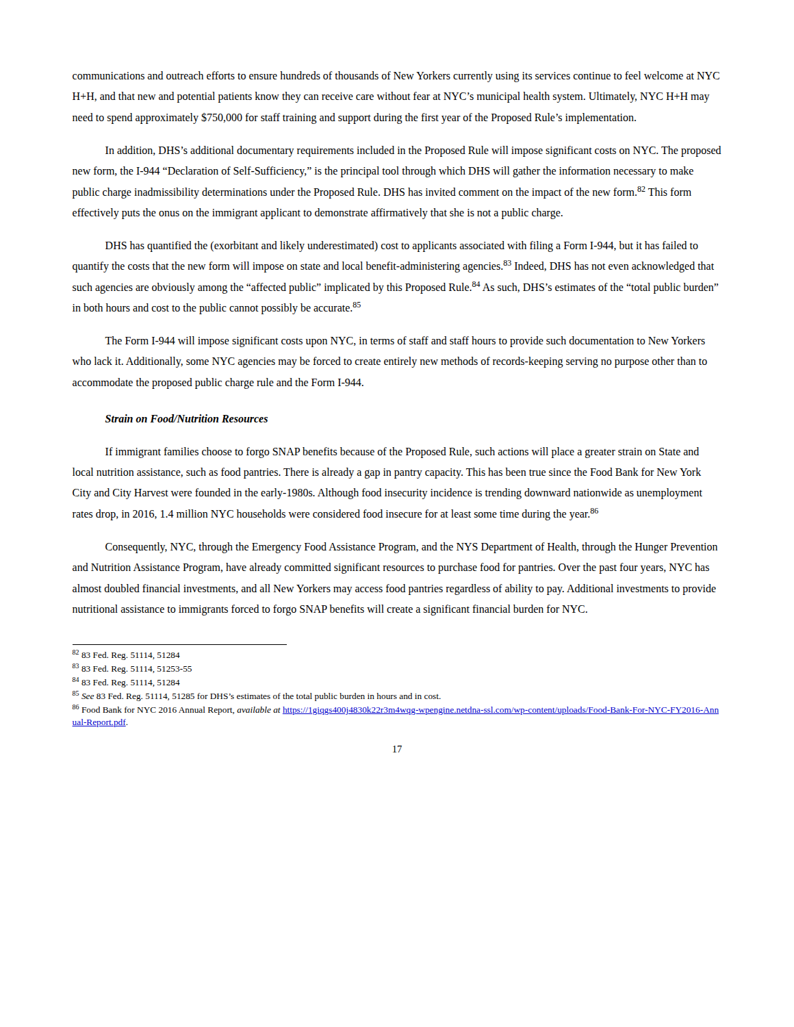communications and outreach efforts to ensure hundreds of thousands of New Yorkers currently using its services continue to feel welcome at NYC H+H, and that new and potential patients know they can receive care without fear at NYC’s municipal health system. Ultimately, NYC H+H may need to spend approximately $750,000 for staff training and support during the first year of the Proposed Rule’s implementation.
In addition, DHS’s additional documentary requirements included in the Proposed Rule will impose significant costs on NYC. The proposed new form, the I-944 “Declaration of Self-Sufficiency,” is the principal tool through which DHS will gather the information necessary to make public charge inadmissibility determinations under the Proposed Rule. DHS has invited comment on the impact of the new form.82 This form effectively puts the onus on the immigrant applicant to demonstrate affirmatively that she is not a public charge.
DHS has quantified the (exorbitant and likely underestimated) cost to applicants associated with filing a Form I-944, but it has failed to quantify the costs that the new form will impose on state and local benefit-administering agencies.83 Indeed, DHS has not even acknowledged that such agencies are obviously among the “affected public” implicated by this Proposed Rule.84 As such, DHS’s estimates of the “total public burden” in both hours and cost to the public cannot possibly be accurate.85
The Form I-944 will impose significant costs upon NYC, in terms of staff and staff hours to provide such documentation to New Yorkers who lack it. Additionally, some NYC agencies may be forced to create entirely new methods of records-keeping serving no purpose other than to accommodate the proposed public charge rule and the Form I-944.
Strain on Food/Nutrition Resources
If immigrant families choose to forgo SNAP benefits because of the Proposed Rule, such actions will place a greater strain on State and local nutrition assistance, such as food pantries. There is already a gap in pantry capacity. This has been true since the Food Bank for New York City and City Harvest were founded in the early-1980s. Although food insecurity incidence is trending downward nationwide as unemployment rates drop, in 2016, 1.4 million NYC households were considered food insecure for at least some time during the year.86
Consequently, NYC, through the Emergency Food Assistance Program, and the NYS Department of Health, through the Hunger Prevention and Nutrition Assistance Program, have already committed significant resources to purchase food for pantries. Over the past four years, NYC has almost doubled financial investments, and all New Yorkers may access food pantries regardless of ability to pay. Additional investments to provide nutritional assistance to immigrants forced to forgo SNAP benefits will create a significant financial burden for NYC.
82 83 Fed. Reg. 51114, 51284
83 83 Fed. Reg. 51114, 51253-55
84 83 Fed. Reg. 51114, 51284
85 See 83 Fed. Reg. 51114, 51285 for DHS’s estimates of the total public burden in hours and in cost.
86 Food Bank for NYC 2016 Annual Report, available at https://1giqgs400j4830k22r3m4wqg-wpengine.netdna-ssl.com/wp-content/uploads/Food-Bank-For-NYC-FY2016-Annual-Report.pdf.
17